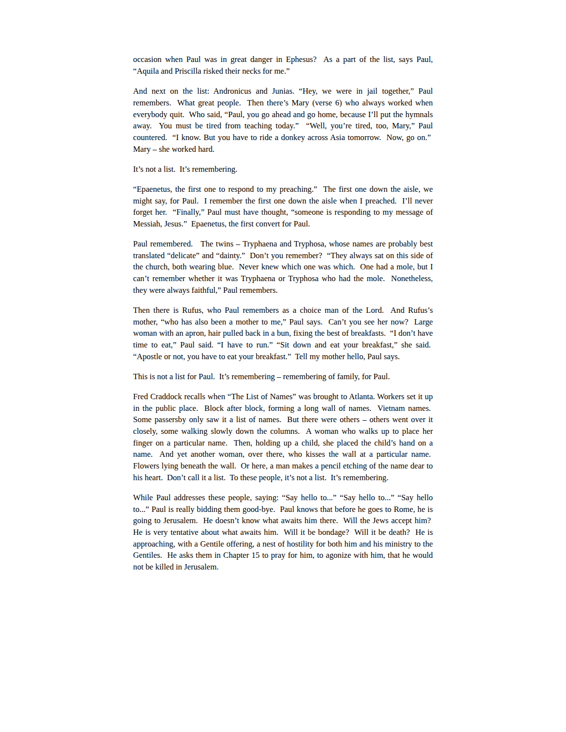occasion when Paul was in great danger in Ephesus? As a part of the list, says Paul, “Aquila and Priscilla risked their necks for me.”
And next on the list: Andronicus and Junias. “Hey, we were in jail together,” Paul remembers. What great people. Then there’s Mary (verse 6) who always worked when everybody quit. Who said, “Paul, you go ahead and go home, because I’ll put the hymnals away. You must be tired from teaching today.” “Well, you’re tired, too, Mary,” Paul countered. “I know. But you have to ride a donkey across Asia tomorrow. Now, go on.” Mary – she worked hard.
It’s not a list. It’s remembering.
“Epaenetus, the first one to respond to my preaching.” The first one down the aisle, we might say, for Paul. I remember the first one down the aisle when I preached. I’ll never forget her. “Finally,” Paul must have thought, “someone is responding to my message of Messiah, Jesus.” Epaenetus, the first convert for Paul.
Paul remembered. The twins – Tryphaena and Tryphosa, whose names are probably best translated “delicate” and “dainty.” Don’t you remember? “They always sat on this side of the church, both wearing blue. Never knew which one was which. One had a mole, but I can’t remember whether it was Tryphaena or Tryphosa who had the mole. Nonetheless, they were always faithful,” Paul remembers.
Then there is Rufus, who Paul remembers as a choice man of the Lord. And Rufus’s mother, “who has also been a mother to me,” Paul says. Can’t you see her now? Large woman with an apron, hair pulled back in a bun, fixing the best of breakfasts. “I don’t have time to eat,” Paul said. “I have to run.” “Sit down and eat your breakfast,” she said. “Apostle or not, you have to eat your breakfast.” Tell my mother hello, Paul says.
This is not a list for Paul. It’s remembering – remembering of family, for Paul.
Fred Craddock recalls when “The List of Names” was brought to Atlanta. Workers set it up in the public place. Block after block, forming a long wall of names. Vietnam names. Some passersby only saw it a list of names. But there were others – others went over it closely, some walking slowly down the columns. A woman who walks up to place her finger on a particular name. Then, holding up a child, she placed the child’s hand on a name. And yet another woman, over there, who kisses the wall at a particular name. Flowers lying beneath the wall. Or here, a man makes a pencil etching of the name dear to his heart. Don’t call it a list. To these people, it’s not a list. It’s remembering.
While Paul addresses these people, saying: “Say hello to...” “Say hello to...” “Say hello to...” Paul is really bidding them good-bye. Paul knows that before he goes to Rome, he is going to Jerusalem. He doesn’t know what awaits him there. Will the Jews accept him? He is very tentative about what awaits him. Will it be bondage? Will it be death? He is approaching, with a Gentile offering, a nest of hostility for both him and his ministry to the Gentiles. He asks them in Chapter 15 to pray for him, to agonize with him, that he would not be killed in Jerusalem.